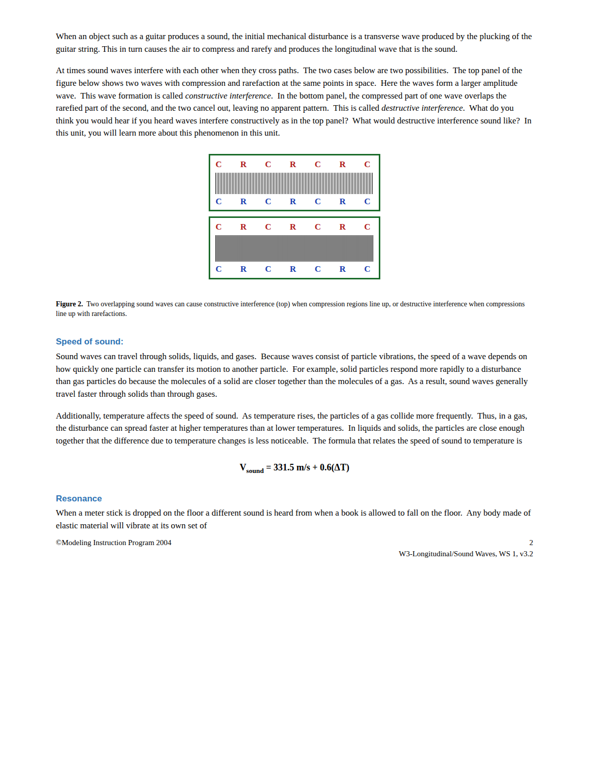When an object such as a guitar produces a sound, the initial mechanical disturbance is a transverse wave produced by the plucking of the guitar string. This in turn causes the air to compress and rarefy and produces the longitudinal wave that is the sound.
At times sound waves interfere with each other when they cross paths. The two cases below are two possibilities. The top panel of the figure below shows two waves with compression and rarefaction at the same points in space. Here the waves form a larger amplitude wave. This wave formation is called constructive interference. In the bottom panel, the compressed part of one wave overlaps the rarefied part of the second, and the two cancel out, leaving no apparent pattern. This is called destructive interference. What do you think you would hear if you heard waves interfere constructively as in the top panel? What would destructive interference sound like? In this unit, you will learn more about this phenomenon in this unit.
C R C R C R C
C R C R C R C
C R C R C R C
C R C R C R C
Figure 2. Two overlapping sound waves can cause constructive interference (top) when compression regions line up, or destructive interference when compressions line up with rarefactions.
Speed of sound:
Sound waves can travel through solids, liquids, and gases. Because waves consist of particle vibrations, the speed of a wave depends on how quickly one particle can transfer its motion to another particle. For example, solid particles respond more rapidly to a disturbance than gas particles do because the molecules of a solid are closer together than the molecules of a gas. As a result, sound waves generally travel faster through solids than through gases.
Additionally, temperature affects the speed of sound. As temperature rises, the particles of a gas collide more frequently. Thus, in a gas, the disturbance can spread faster at higher temperatures than at lower temperatures. In liquids and solids, the particles are close enough together that the difference due to temperature changes is less noticeable. The formula that relates the speed of sound to temperature is
Vsound = 331.5 m/s + 0.6(ΔT)
Resonance
When a meter stick is dropped on the floor a different sound is heard from when a book is allowed to fall on the floor. Any body made of elastic material will vibrate at its own set of
©Modeling Instruction Program 2004 2 W3-Longitudinal/Sound Waves, WS 1, v3.2